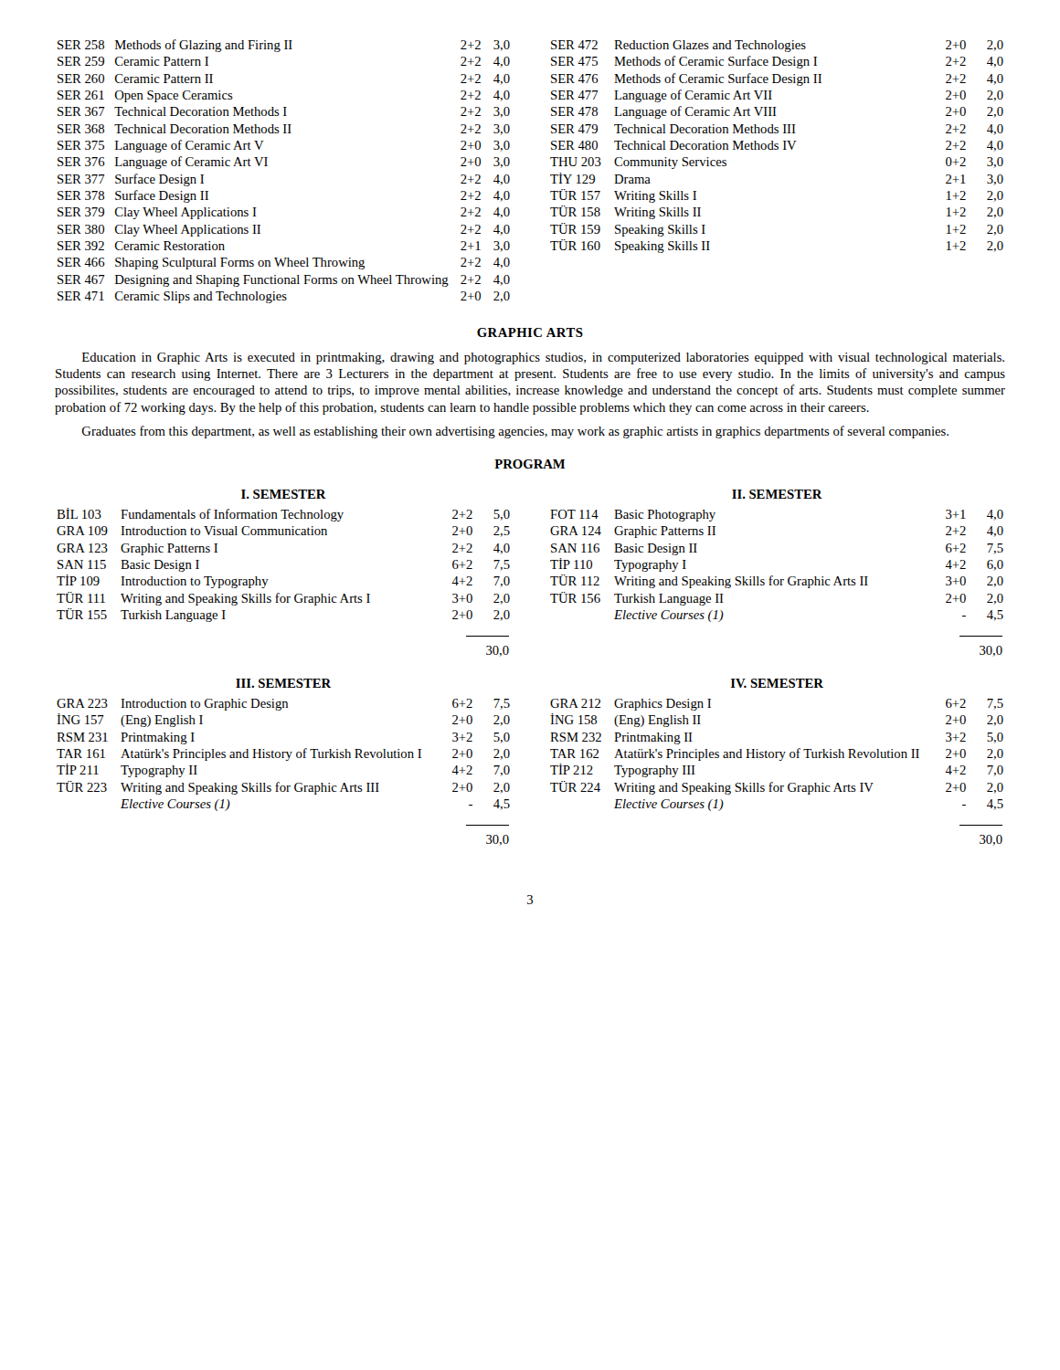| SER 258 | Methods of Glazing and Firing II | 2+2 | 3,0 |
| SER 259 | Ceramic Pattern I | 2+2 | 4,0 |
| SER 260 | Ceramic Pattern II | 2+2 | 4,0 |
| SER 261 | Open Space Ceramics | 2+2 | 4,0 |
| SER 367 | Technical Decoration Methods I | 2+2 | 3,0 |
| SER 368 | Technical Decoration Methods II | 2+2 | 3,0 |
| SER 375 | Language of Ceramic Art V | 2+0 | 3,0 |
| SER 376 | Language of Ceramic Art VI | 2+0 | 3,0 |
| SER 377 | Surface Design I | 2+2 | 4,0 |
| SER 378 | Surface Design II | 2+2 | 4,0 |
| SER 379 | Clay Wheel Applications I | 2+2 | 4,0 |
| SER 380 | Clay Wheel Applications II | 2+2 | 4,0 |
| SER 392 | Ceramic Restoration | 2+1 | 3,0 |
| SER 466 | Shaping Sculptural Forms on Wheel Throwing | 2+2 | 4,0 |
| SER 467 | Designing and Shaping Functional Forms on Wheel Throwing | 2+2 | 4,0 |
| SER 471 | Ceramic Slips and Technologies | 2+0 | 2,0 |
| SER 472 | Reduction Glazes and Technologies | 2+0 | 2,0 |
| SER 475 | Methods of Ceramic Surface Design I | 2+2 | 4,0 |
| SER 476 | Methods of Ceramic Surface Design II | 2+2 | 4,0 |
| SER 477 | Language of Ceramic Art VII | 2+0 | 2,0 |
| SER 478 | Language of Ceramic Art VIII | 2+0 | 2,0 |
| SER 479 | Technical Decoration Methods III | 2+2 | 4,0 |
| SER 480 | Technical Decoration Methods IV | 2+2 | 4,0 |
| THU 203 | Community Services | 0+2 | 3,0 |
| TİY 129 | Drama | 2+1 | 3,0 |
| TÜR 157 | Writing Skills I | 1+2 | 2,0 |
| TÜR 158 | Writing Skills II | 1+2 | 2,0 |
| TÜR 159 | Speaking Skills I | 1+2 | 2,0 |
| TÜR 160 | Speaking Skills II | 1+2 | 2,0 |
GRAPHIC ARTS
Education in Graphic Arts is executed in printmaking, drawing and photographics studios, in computerized laboratories equipped with visual technological materials. Students can research using Internet. There are 3 Lecturers in the department at present. Students are free to use every studio. In the limits of university's and campus possibilites, students are encouraged to attend to trips, to improve mental abilities, increase knowledge and understand the concept of arts. Students must complete summer probation of 72 working days. By the help of this probation, students can learn to handle possible problems which they can come across in their careers.
Graduates from this department, as well as establishing their own advertising agencies, may work as graphic artists in graphics departments of several companies.
PROGRAM
I. SEMESTER
| BİL 103 | Fundamentals of Information Technology | 2+2 | 5,0 |
| GRA 109 | Introduction to Visual Communication | 2+0 | 2,5 |
| GRA 123 | Graphic Patterns I | 2+2 | 4,0 |
| SAN 115 | Basic Design I | 6+2 | 7,5 |
| TİP 109 | Introduction to Typography | 4+2 | 7,0 |
| TÜR 111 | Writing and Speaking Skills for Graphic Arts I | 3+0 | 2,0 |
| TÜR 155 | Turkish Language I | 2+0 | 2,0 |
30,0
III. SEMESTER
| GRA 223 | Introduction to Graphic Design | 6+2 | 7,5 |
| İNG 157 | (Eng) English I | 2+0 | 2,0 |
| RSM 231 | Printmaking I | 3+2 | 5,0 |
| TAR 161 | Atatürk's Principles and History of Turkish Revolution I | 2+0 | 2,0 |
| TİP 211 | Typography II | 4+2 | 7,0 |
| TÜR 223 | Writing and Speaking Skills for Graphic Arts III | 2+0 | 2,0 |
| | Elective Courses (1) | - | 4,5 |
30,0
II. SEMESTER
| FOT 114 | Basic Photography | 3+1 | 4,0 |
| GRA 124 | Graphic Patterns II | 2+2 | 4,0 |
| SAN 116 | Basic Design II | 6+2 | 7,5 |
| TİP 110 | Typography I | 4+2 | 6,0 |
| TÜR 112 | Writing and Speaking Skills for Graphic Arts II | 3+0 | 2,0 |
| TÜR 156 | Turkish Language II | 2+0 | 2,0 |
| | Elective Courses (1) | - | 4,5 |
30,0
IV. SEMESTER
| GRA 212 | Graphics Design I | 6+2 | 7,5 |
| İNG 158 | (Eng) English II | 2+0 | 2,0 |
| RSM 232 | Printmaking II | 3+2 | 5,0 |
| TAR 162 | Atatürk's Principles and History of Turkish Revolution II | 2+0 | 2,0 |
| TİP 212 | Typography III | 4+2 | 7,0 |
| TÜR 224 | Writing and Speaking Skills for Graphic Arts IV | 2+0 | 2,0 |
| | Elective Courses (1) | - | 4,5 |
30,0
3